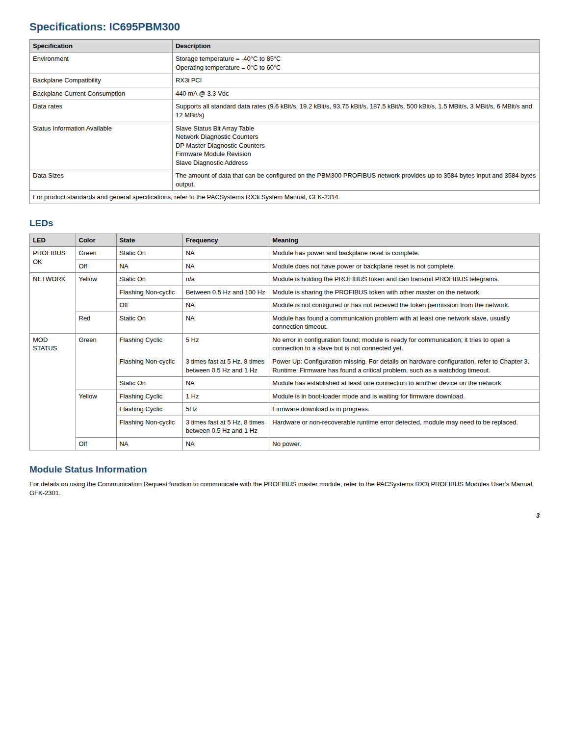Specifications: IC695PBM300
| Specification | Description |
| --- | --- |
| Environment | Storage temperature = -40°C to 85°C Operating temperature = 0°C to 60°C |
| Backplane Compatibility | RX3i PCI |
| Backplane Current Consumption | 440 mA @ 3.3 Vdc |
| Data rates | Supports all standard data rates (9.6 kBit/s, 19.2 kBit/s, 93.75 kBit/s, 187.5 kBit/s, 500 kBit/s, 1.5 MBit/s, 3 MBit/s, 6 MBit/s and 12 MBit/s) |
| Status Information Available | Slave Status Bit Array Table Network Diagnostic Counters DP Master Diagnostic Counters Firmware Module Revision Slave Diagnostic Address |
| Data Sizes | The amount of data that can be configured on the PBM300 PROFIBUS network provides up to 3584 bytes input and 3584 bytes output. |
| For product standards and general specifications, refer to the PACSystems RX3i System Manual, GFK-2314. |
LEDs
| LED | Color | State | Frequency | Meaning |
| --- | --- | --- | --- | --- |
| PROFIBUS OK | Green | Static On | NA | Module has power and backplane reset is complete. |
| Off | NA | NA | Module does not have power or backplane reset is not complete. |
| NETWORK | Yellow | Static On | n/a | Module is holding the PROFIBUS token and can transmit PROFIBUS telegrams. |
| Flashing Non-cyclic | Between 0.5 Hz and 100 Hz | Module is sharing the PROFIBUS token with other master on the network. |
| Off | NA | Module is not configured or has not received the token permission from the network. |
| Red | Static On | NA | Module has found a communication problem with at least one network slave, usually connection timeout. |
| MOD STATUS | Green | Flashing Cyclic | 5 Hz | No error in configuration found; module is ready for communication; it tries to open a connection to a slave but is not connected yet. |
| Flashing Non-cyclic | 3 times fast at 5 Hz, 8 times between 0.5 Hz and 1 Hz | Power Up: Configuration missing. For details on hardware configuration, refer to Chapter 3. Runtime: Firmware has found a critical problem, such as a watchdog timeout. |
| Static On | NA | Module has established at least one connection to another device on the network. |
| Yellow | Flashing Cyclic | 1 Hz | Module is in boot-loader mode and is waiting for firmware download. |
| Flashing Cyclic | 5Hz | Firmware download is in progress. |
| Flashing Non-cyclic | 3 times fast at 5 Hz, 8 times between 0.5 Hz and 1 Hz | Hardware or non-recoverable runtime error detected, module may need to be replaced. |
| Off | NA | NA | No power. |
Module Status Information
For details on using the Communication Request function to communicate with the PROFIBUS master module, refer to the PACSystems RX3i PROFIBUS Modules User’s Manual, GFK-2301.
3